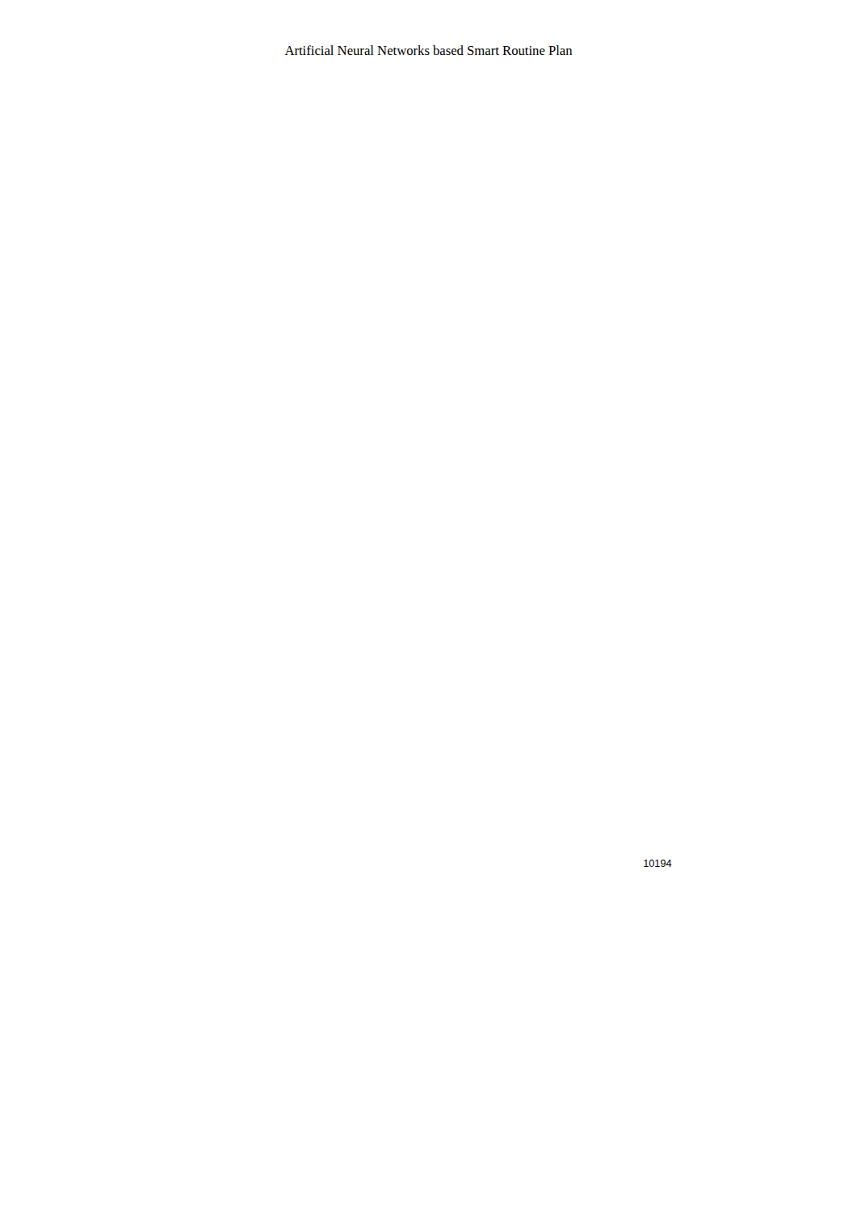Artificial Neural Networks based Smart Routine Plan
10194